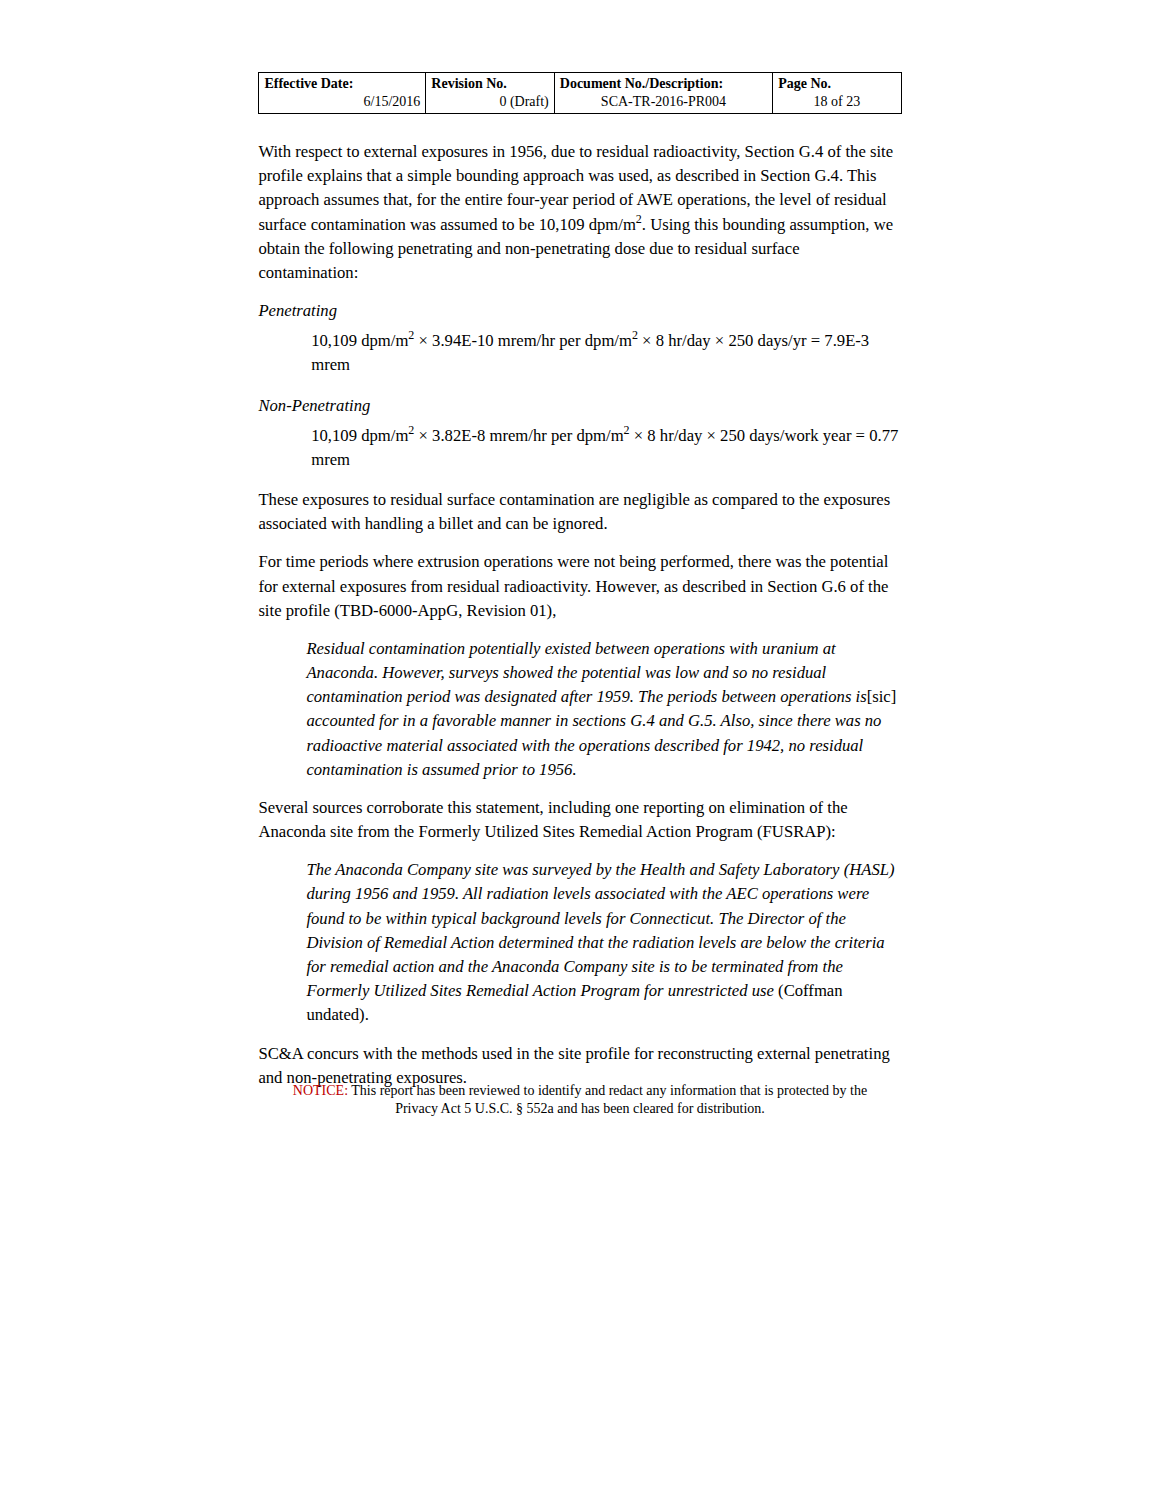| Effective Date: 6/15/2016 | Revision No. 0 (Draft) | Document No./Description: SCA-TR-2016-PR004 | Page No. 18 of 23 |
With respect to external exposures in 1956, due to residual radioactivity, Section G.4 of the site profile explains that a simple bounding approach was used, as described in Section G.4. This approach assumes that, for the entire four-year period of AWE operations, the level of residual surface contamination was assumed to be 10,109 dpm/m2. Using this bounding assumption, we obtain the following penetrating and non-penetrating dose due to residual surface contamination:
Penetrating
10,109 dpm/m2 × 3.94E-10 mrem/hr per dpm/m2 × 8 hr/day × 250 days/yr = 7.9E-3 mrem
Non-Penetrating
10,109 dpm/m2 × 3.82E-8 mrem/hr per dpm/m2 × 8 hr/day × 250 days/work year = 0.77 mrem
These exposures to residual surface contamination are negligible as compared to the exposures associated with handling a billet and can be ignored.
For time periods where extrusion operations were not being performed, there was the potential for external exposures from residual radioactivity. However, as described in Section G.6 of the site profile (TBD-6000-AppG, Revision 01),
Residual contamination potentially existed between operations with uranium at Anaconda. However, surveys showed the potential was low and so no residual contamination period was designated after 1959. The periods between operations is[sic] accounted for in a favorable manner in sections G.4 and G.5. Also, since there was no radioactive material associated with the operations described for 1942, no residual contamination is assumed prior to 1956.
Several sources corroborate this statement, including one reporting on elimination of the Anaconda site from the Formerly Utilized Sites Remedial Action Program (FUSRAP):
The Anaconda Company site was surveyed by the Health and Safety Laboratory (HASL) during 1956 and 1959. All radiation levels associated with the AEC operations were found to be within typical background levels for Connecticut. The Director of the Division of Remedial Action determined that the radiation levels are below the criteria for remedial action and the Anaconda Company site is to be terminated from the Formerly Utilized Sites Remedial Action Program for unrestricted use (Coffman undated).
SC&A concurs with the methods used in the site profile for reconstructing external penetrating and non-penetrating exposures.
NOTICE: This report has been reviewed to identify and redact any information that is protected by the
Privacy Act 5 U.S.C. § 552a and has been cleared for distribution.